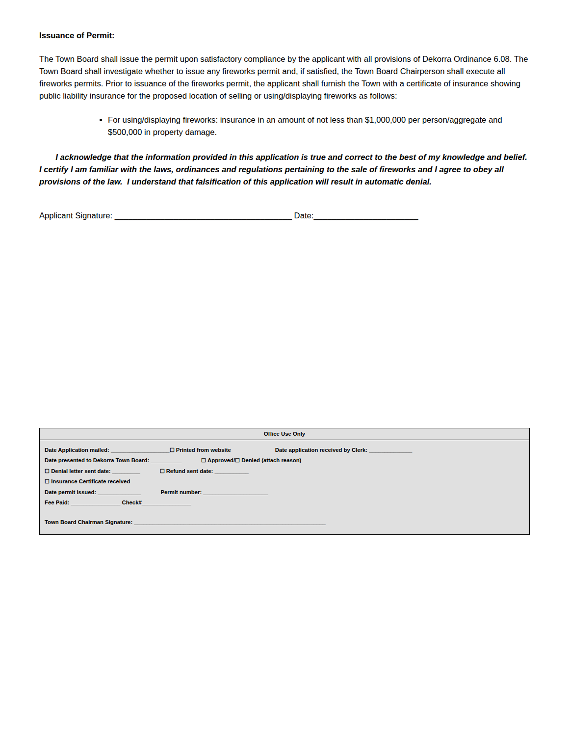Issuance of Permit:
The Town Board shall issue the permit upon satisfactory compliance by the applicant with all provisions of Dekorra Ordinance 6.08. The Town Board shall investigate whether to issue any fireworks permit and, if satisfied, the Town Board Chairperson shall execute all fireworks permits. Prior to issuance of the fireworks permit, the applicant shall furnish the Town with a certificate of insurance showing public liability insurance for the proposed location of selling or using/displaying fireworks as follows:
For using/displaying fireworks: insurance in an amount of not less than $1,000,000 per person/aggregate and $500,000 in property damage.
I acknowledge that the information provided in this application is true and correct to the best of my knowledge and belief. I certify I am familiar with the laws, ordinances and regulations pertaining to the sale of fireworks and I agree to obey all provisions of the law. I understand that falsification of this application will result in automatic denial.
Applicant Signature: _______________________________________ Date:_______________________
Office Use Only
Date Application mailed: ___________________☐ Printed from website Date application received by Clerk: ______________
Date presented to Dekorra Town Board: __________ ☐ Approved/☐ Denied (attach reason)
☐ Denial letter sent date: _________ ☐ Refund sent date: ___________
☐ Insurance Certificate received
Date permit issued: ______________ Permit number: _____________________
Fee Paid: ________________ Check#________________
Town Board Chairman Signature: ______________________________________________________________